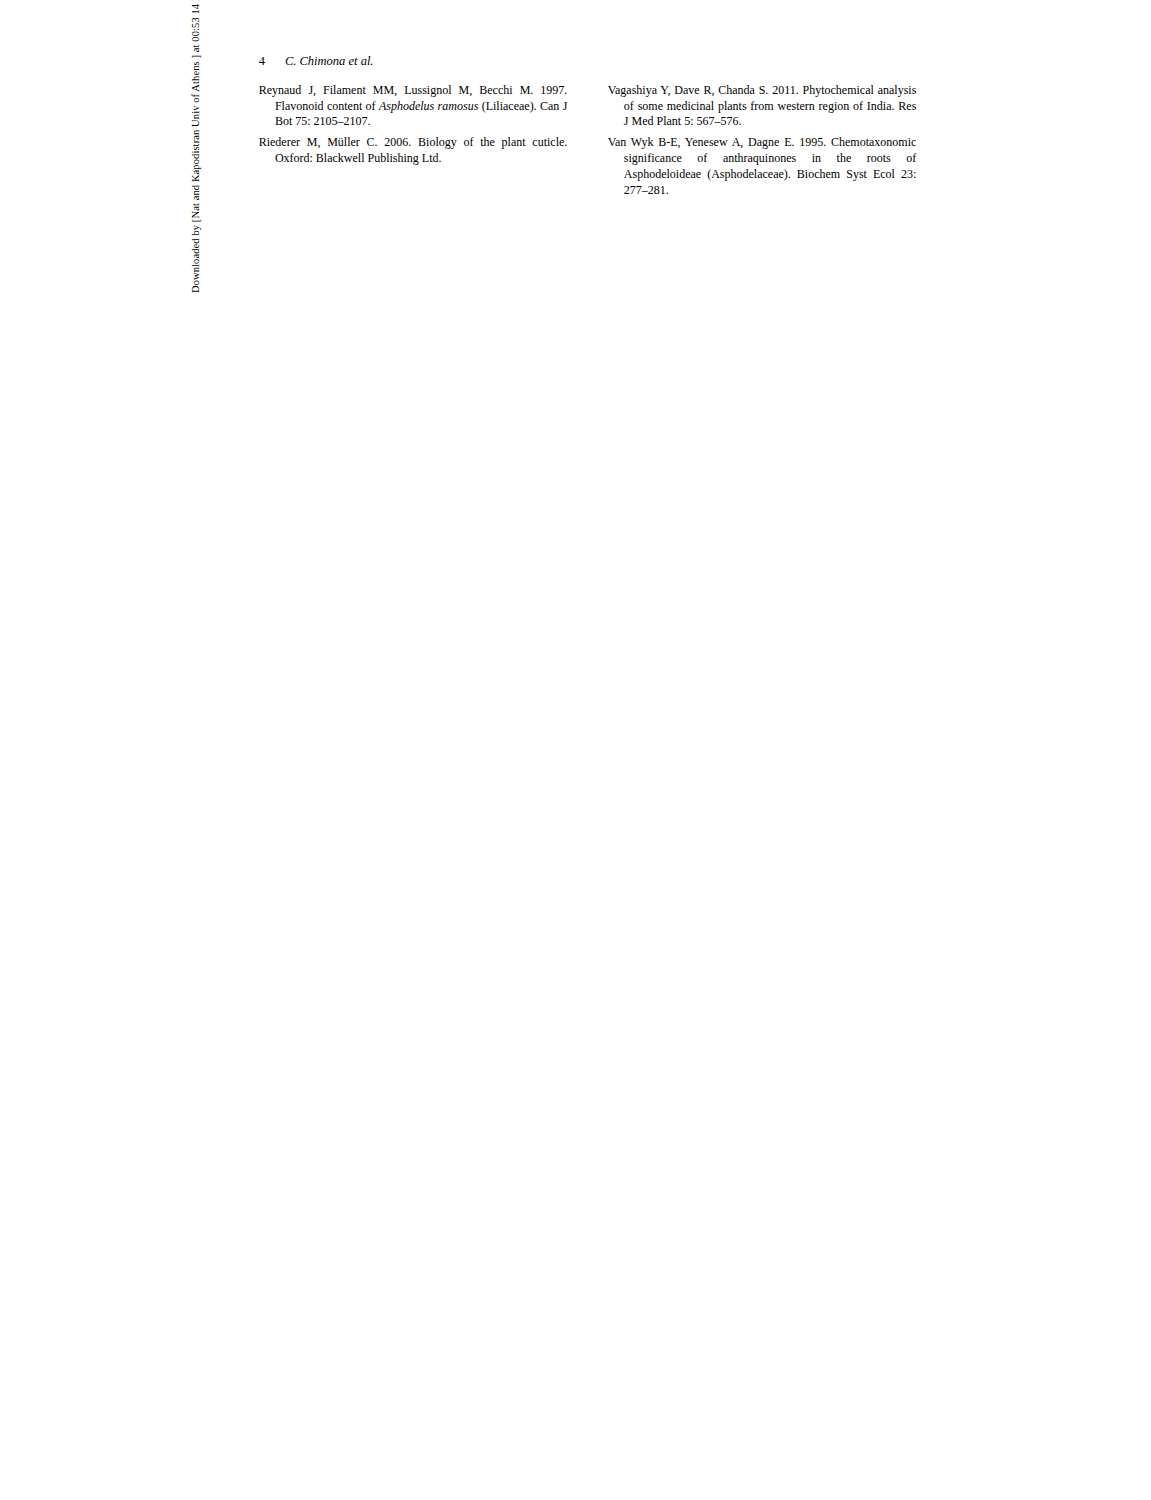Downloaded by [Nat and Kapodistran Univ of Athens ] at 00:53 14 May 2013
4 C. Chimona et al.
Reynaud J, Filament MM, Lussignol M, Becchi M. 1997. Flavonoid content of Asphodelus ramosus (Liliaceae). Can J Bot 75: 2105–2107.
Riederer M, Müller C. 2006. Biology of the plant cuticle. Oxford: Blackwell Publishing Ltd.
Vagashiya Y, Dave R, Chanda S. 2011. Phytochemical analysis of some medicinal plants from western region of India. Res J Med Plant 5: 567–576.
Van Wyk B-E, Yenesew A, Dagne E. 1995. Chemotaxonomic significance of anthraquinones in the roots of Asphodeloideae (Asphodelaceae). Biochem Syst Ecol 23: 277–281.